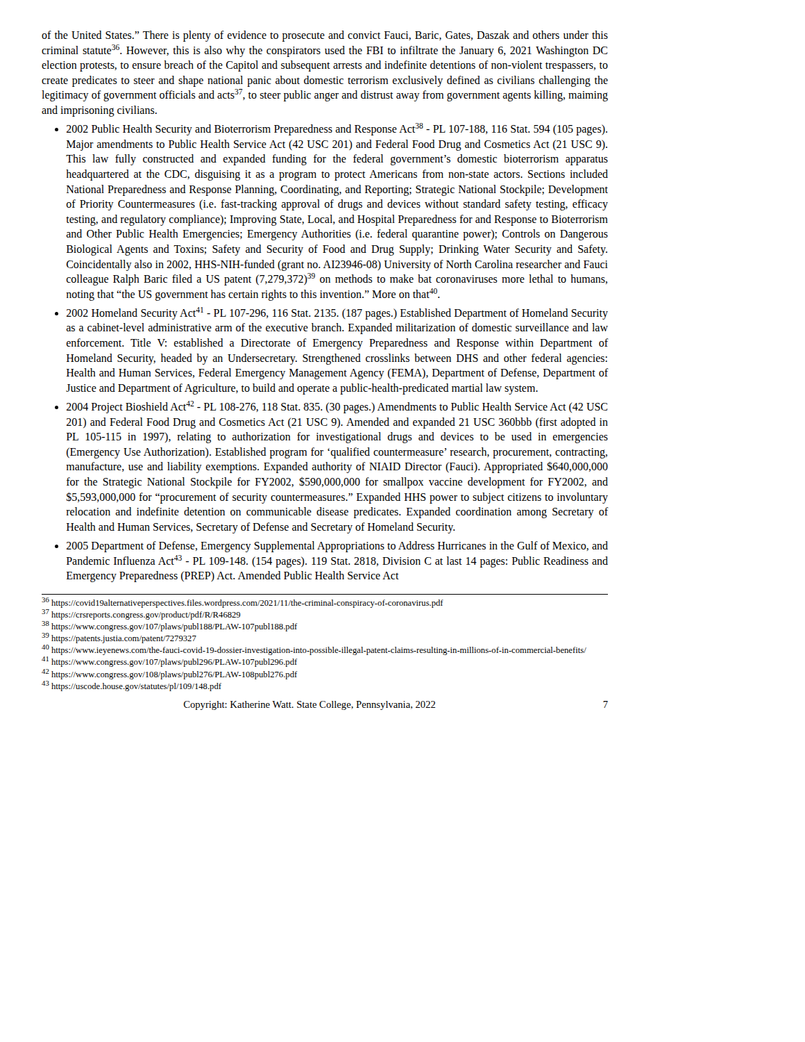of the United States.” There is plenty of evidence to prosecute and convict Fauci, Baric, Gates, Daszak and others under this criminal statute36. However, this is also why the conspirators used the FBI to infiltrate the January 6, 2021 Washington DC election protests, to ensure breach of the Capitol and subsequent arrests and indefinite detentions of non-violent trespassers, to create predicates to steer and shape national panic about domestic terrorism exclusively defined as civilians challenging the legitimacy of government officials and acts37, to steer public anger and distrust away from government agents killing, maiming and imprisoning civilians.
2002 Public Health Security and Bioterrorism Preparedness and Response Act38 - PL 107-188, 116 Stat. 594 (105 pages). Major amendments to Public Health Service Act (42 USC 201) and Federal Food Drug and Cosmetics Act (21 USC 9). This law fully constructed and expanded funding for the federal government’s domestic bioterrorism apparatus headquartered at the CDC, disguising it as a program to protect Americans from non-state actors. Sections included National Preparedness and Response Planning, Coordinating, and Reporting; Strategic National Stockpile; Development of Priority Countermeasures (i.e. fast-tracking approval of drugs and devices without standard safety testing, efficacy testing, and regulatory compliance); Improving State, Local, and Hospital Preparedness for and Response to Bioterrorism and Other Public Health Emergencies; Emergency Authorities (i.e. federal quarantine power); Controls on Dangerous Biological Agents and Toxins; Safety and Security of Food and Drug Supply; Drinking Water Security and Safety. Coincidentally also in 2002, HHS-NIH-funded (grant no. AI23946-08) University of North Carolina researcher and Fauci colleague Ralph Baric filed a US patent (7,279,372)39 on methods to make bat coronaviruses more lethal to humans, noting that “the US government has certain rights to this invention.” More on that40.
2002 Homeland Security Act41 - PL 107-296, 116 Stat. 2135. (187 pages.) Established Department of Homeland Security as a cabinet-level administrative arm of the executive branch. Expanded militarization of domestic surveillance and law enforcement. Title V: established a Directorate of Emergency Preparedness and Response within Department of Homeland Security, headed by an Undersecretary. Strengthened crosslinks between DHS and other federal agencies: Health and Human Services, Federal Emergency Management Agency (FEMA), Department of Defense, Department of Justice and Department of Agriculture, to build and operate a public-health-predicated martial law system.
2004 Project Bioshield Act42 - PL 108-276, 118 Stat. 835. (30 pages.) Amendments to Public Health Service Act (42 USC 201) and Federal Food Drug and Cosmetics Act (21 USC 9). Amended and expanded 21 USC 360bbb (first adopted in PL 105-115 in 1997), relating to authorization for investigational drugs and devices to be used in emergencies (Emergency Use Authorization). Established program for ‘qualified countermeasure’ research, procurement, contracting, manufacture, use and liability exemptions. Expanded authority of NIAID Director (Fauci). Appropriated $640,000,000 for the Strategic National Stockpile for FY2002, $590,000,000 for smallpox vaccine development for FY2002, and $5,593,000,000 for “procurement of security countermeasures.” Expanded HHS power to subject citizens to involuntary relocation and indefinite detention on communicable disease predicates. Expanded coordination among Secretary of Health and Human Services, Secretary of Defense and Secretary of Homeland Security.
2005 Department of Defense, Emergency Supplemental Appropriations to Address Hurricanes in the Gulf of Mexico, and Pandemic Influenza Act43 - PL 109-148. (154 pages). 119 Stat. 2818, Division C at last 14 pages: Public Readiness and Emergency Preparedness (PREP) Act. Amended Public Health Service Act
36 https://covid19alternativeperspectives.files.wordpress.com/2021/11/the-criminal-conspiracy-of-coronavirus.pdf
37 https://crsreports.congress.gov/product/pdf/R/R46829
38 https://www.congress.gov/107/plaws/publ188/PLAW-107publ188.pdf
39 https://patents.justia.com/patent/7279327
40 https://www.ieyenews.com/the-fauci-covid-19-dossier-investigation-into-possible-illegal-patent-claims-resulting-in-millions-of-in-commercial-benefits/
41 https://www.congress.gov/107/plaws/publ296/PLAW-107publ296.pdf
42 https://www.congress.gov/108/plaws/publ276/PLAW-108publ276.pdf
43 https://uscode.house.gov/statutes/pl/109/148.pdf
Copyright: Katherine Watt. State College, Pennsylvania, 2022 7